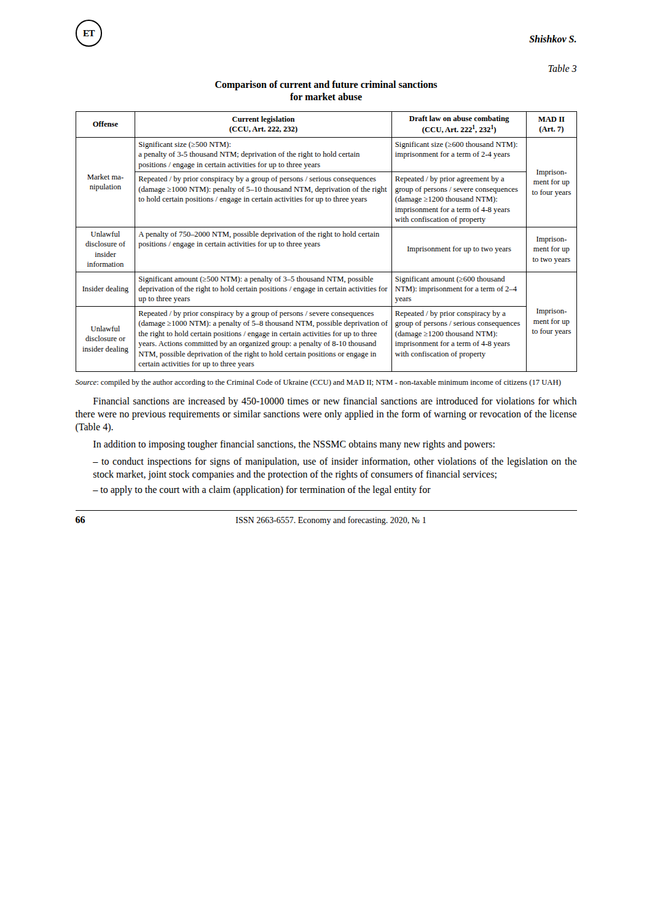ET Shishkov S.
Table 3
Comparison of current and future criminal sanctions
for market abuse
| Offense | Current legislation (CCU, Art. 222, 232) | Draft law on abuse combating (CCU, Art. 222 1 , 232 1 ) | MAD II (Art. 7) |
| --- | --- | --- | --- |
| Market ma­nipulation | Significant size (≥500 NTM): a penalty of 3-5 thousand NTM; deprivation of the right to hold cer­tain positions / engage in certain activities for up to three years | Significant size (≥600 thousand NTM): imprisonment for a term of 2-4 years | Imprison­ment for up to four years |
| Repeated / by prior conspiracy by a group of persons / serious conse­quences (damage ≥1000 NTM): penalty of 5–10 thousand NTM, deprivation of the right to hold cer­tain positions / engage in certain activities for up to three years | Repeated / by prior agreement by a group of persons / severe conse­quences (damage ≥1200 thousand NTM): imprisonment for a term of 4-8 years with confiscation of prop­erty |
| Unlawful disclosure of insider information | A penalty of 750–2000 NTM, pos­sible deprivation of the right to hold certain positions / engage in certain activities for up to three years | Imprisonment for up to two years | Imprison­ment for up to two years |
| Insider dealing | Significant amount (≥500 NTM): a penalty of 3–5 thousand NTM, possible deprivation of the right to hold certain positions / engage in certain activities for up to three years | Significant amount (≥600 thou­sand NTM): imprisonment for a term of 2–4 years | Imprison­ment for up to four years |
| Unlawful disclosure or insider dealing | Repeated / by prior conspiracy by a group of persons / severe conse­quences (damage ≥1000 NTM): a penalty of 5–8 thousand NTM, possible deprivation of the right to hold certain positions / engage in certain activities for up to three years. Actions committed by an or­ganized group: a penalty of 8-10 thousand NTM, possible depriva­tion of the right to hold certain po­sitions or engage in certain activi­ties for up to three years | Repeated / by prior conspiracy by a group of persons / serious con­sequences (damage ≥1200 thou­sand NTM): imprisonment for a term of 4-8 years with confisca­tion of property |
Source: compiled by the author according to the Criminal Code of Ukraine (CCU) and MAD II; NTM - non-taxable minimum income of citizens (17 UAH)
Financial sanctions are increased by 450-10000 times or new financial sanctions are in­troduced for violations for which there were no previous requirements or similar sanctions were only applied in the form of warning or revocation of the license (Table 4).
In addition to imposing tougher financial sanctions, the NSSMC obtains many new rights and powers:
to conduct inspections for signs of manipulation, use of insider information, other vio­lations of the legislation on the stock market, joint stock companies and the protection of the rights of consumers of financial services;
to apply to the court with a claim (application) for termination of the legal entity for
66 ISSN 2663-6557. Economy and forecasting. 2020, № 1